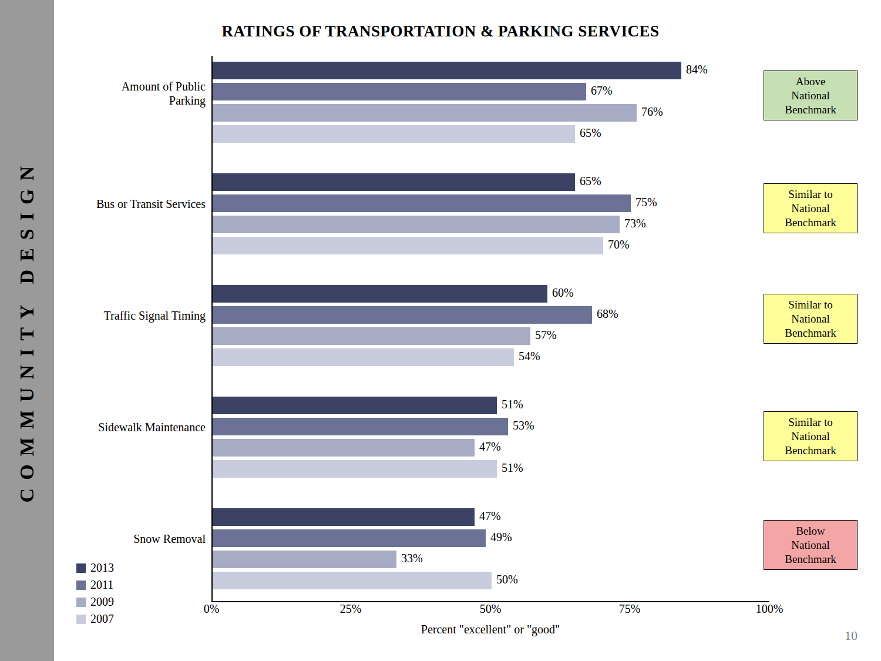COMMUNITY DESIGN
RATINGS OF TRANSPORTATION & PARKING SERVICES
Amount of Public
Parking
Bus or Transit Services
Traffic Signal Timing
Sidewalk Maintenance
Snow Removal
84%
67%
76%
65%
65%
75%
73%
70%
60%
68%
57%
54%
51%
53%
47%
51%
47%
49%
33%
50%
Above
National
Benchmark
Similar to
National
Benchmark
Similar to
National
Benchmark
Similar to
National
Benchmark
Below
National
Benchmark
0% 25% 50% 75% 100%
Percent "excellent" or "good"
2013
2011
2009
2007
10